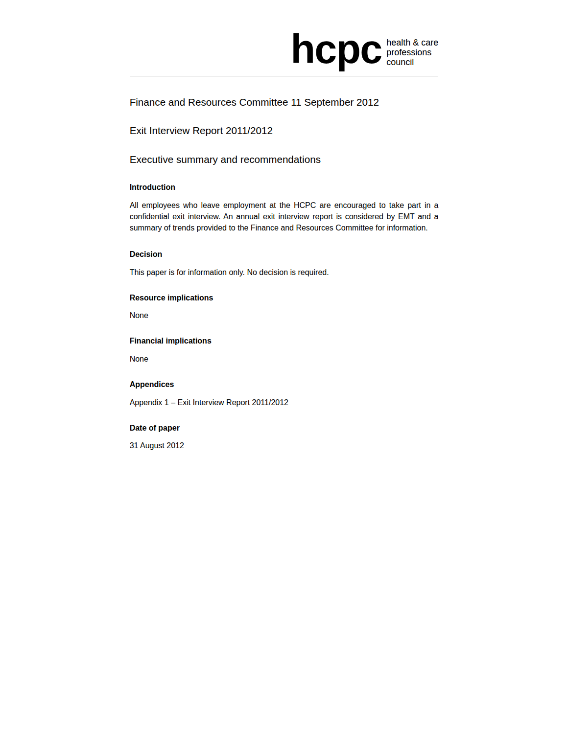hcpc
health & care
professions
council
Finance and Resources Committee 11 September 2012
Exit Interview Report 2011/2012
Executive summary and recommendations
Introduction
All employees who leave employment at the HCPC are encouraged to take part in a confidential exit interview. An annual exit interview report is considered by EMT and a summary of trends provided to the Finance and Resources Committee for information.
Decision
This paper is for information only. No decision is required.
Resource implications
None
Financial implications
None
Appendices
Appendix 1 – Exit Interview Report 2011/2012
Date of paper
31 August 2012